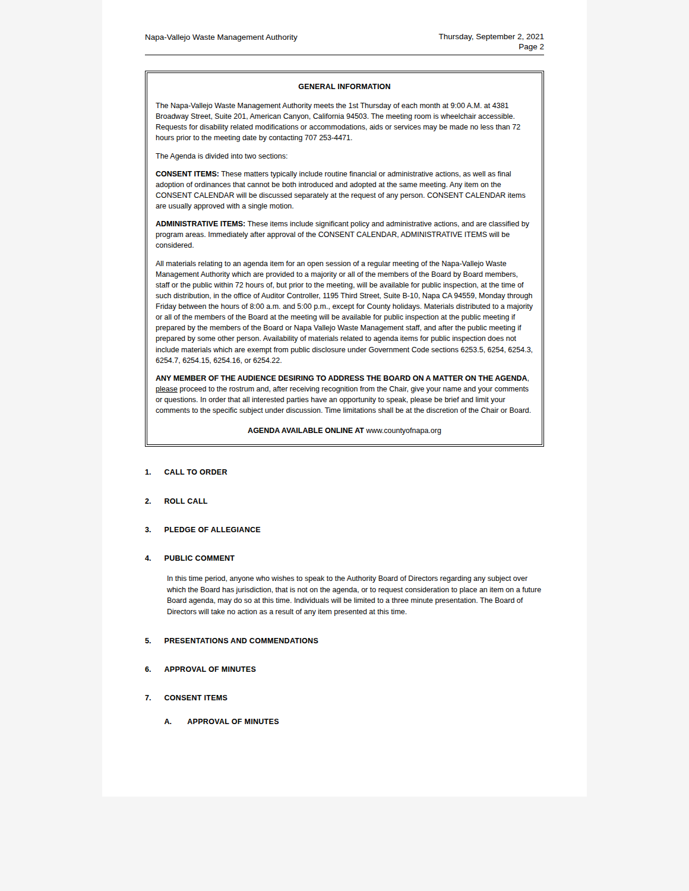Napa-Vallejo Waste Management Authority
Thursday, September 2, 2021
Page 2
GENERAL INFORMATION
The Napa-Vallejo Waste Management Authority meets the 1st Thursday of each month at 9:00 A.M. at 4381 Broadway Street, Suite 201, American Canyon, California 94503. The meeting room is wheelchair accessible. Requests for disability related modifications or accommodations, aids or services may be made no less than 72 hours prior to the meeting date by contacting 707 253-4471.
The Agenda is divided into two sections:
CONSENT ITEMS: These matters typically include routine financial or administrative actions, as well as final adoption of ordinances that cannot be both introduced and adopted at the same meeting. Any item on the CONSENT CALENDAR will be discussed separately at the request of any person. CONSENT CALENDAR items are usually approved with a single motion.
ADMINISTRATIVE ITEMS: These items include significant policy and administrative actions, and are classified by program areas. Immediately after approval of the CONSENT CALENDAR, ADMINISTRATIVE ITEMS will be considered.
All materials relating to an agenda item for an open session of a regular meeting of the Napa-Vallejo Waste Management Authority which are provided to a majority or all of the members of the Board by Board members, staff or the public within 72 hours of, but prior to the meeting, will be available for public inspection, at the time of such distribution, in the office of Auditor Controller, 1195 Third Street, Suite B-10, Napa CA 94559, Monday through Friday between the hours of 8:00 a.m. and 5:00 p.m., except for County holidays. Materials distributed to a majority or all of the members of the Board at the meeting will be available for public inspection at the public meeting if prepared by the members of the Board or Napa Vallejo Waste Management staff, and after the public meeting if prepared by some other person. Availability of materials related to agenda items for public inspection does not include materials which are exempt from public disclosure under Government Code sections 6253.5, 6254, 6254.3, 6254.7, 6254.15, 6254.16, or 6254.22.
ANY MEMBER OF THE AUDIENCE DESIRING TO ADDRESS THE BOARD ON A MATTER ON THE AGENDA, please proceed to the rostrum and, after receiving recognition from the Chair, give your name and your comments or questions. In order that all interested parties have an opportunity to speak, please be brief and limit your comments to the specific subject under discussion. Time limitations shall be at the discretion of the Chair or Board.
AGENDA AVAILABLE ONLINE AT www.countyofnapa.org
1. CALL TO ORDER
2. ROLL CALL
3. PLEDGE OF ALLEGIANCE
4. PUBLIC COMMENT
In this time period, anyone who wishes to speak to the Authority Board of Directors regarding any subject over which the Board has jurisdiction, that is not on the agenda, or to request consideration to place an item on a future Board agenda, may do so at this time. Individuals will be limited to a three minute presentation. The Board of Directors will take no action as a result of any item presented at this time.
5. PRESENTATIONS AND COMMENDATIONS
6. APPROVAL OF MINUTES
7. CONSENT ITEMS
A. APPROVAL OF MINUTES